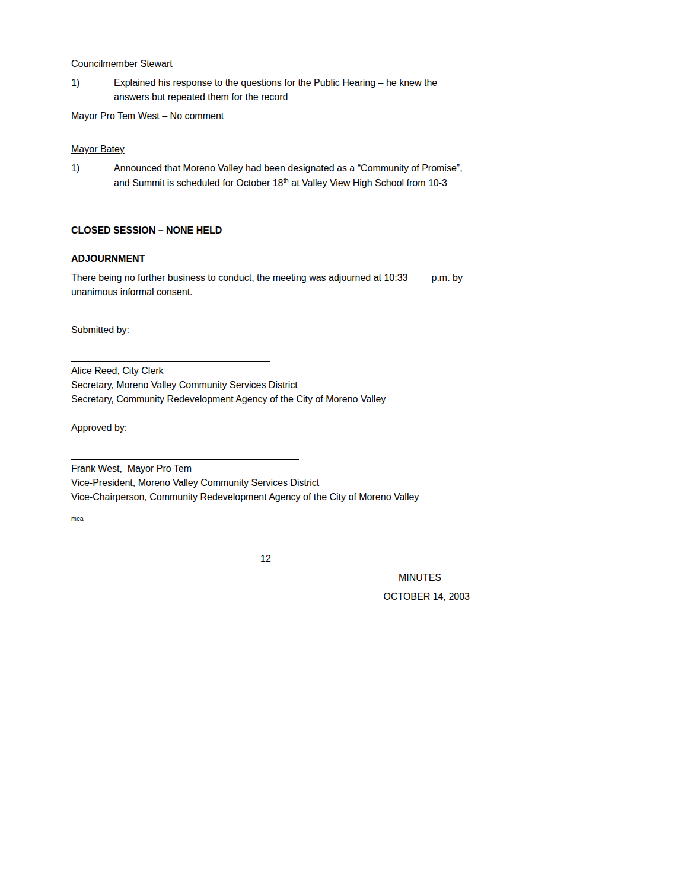Councilmember Stewart
1)
Explained his response to the questions for the Public Hearing – he knew the answers but repeated them for the record
Mayor Pro Tem West – No comment
Mayor Batey
1)
Announced that Moreno Valley had been designated as a “Community of Promise”, and Summit is scheduled for October 18th at Valley View High School from 10-3
CLOSED SESSION – NONE HELD
ADJOURNMENT
There being no further business to conduct, the meeting was adjourned at 10:33 p.m. by unanimous informal consent.
Submitted by:
Alice Reed, City Clerk
Secretary, Moreno Valley Community Services District
Secretary, Community Redevelopment Agency of the City of Moreno Valley
Approved by:
Frank West, Mayor Pro Tem
Vice-President, Moreno Valley Community Services District
Vice-Chairperson, Community Redevelopment Agency of the City of Moreno Valley
mea
12
MINUTES
OCTOBER 14, 2003